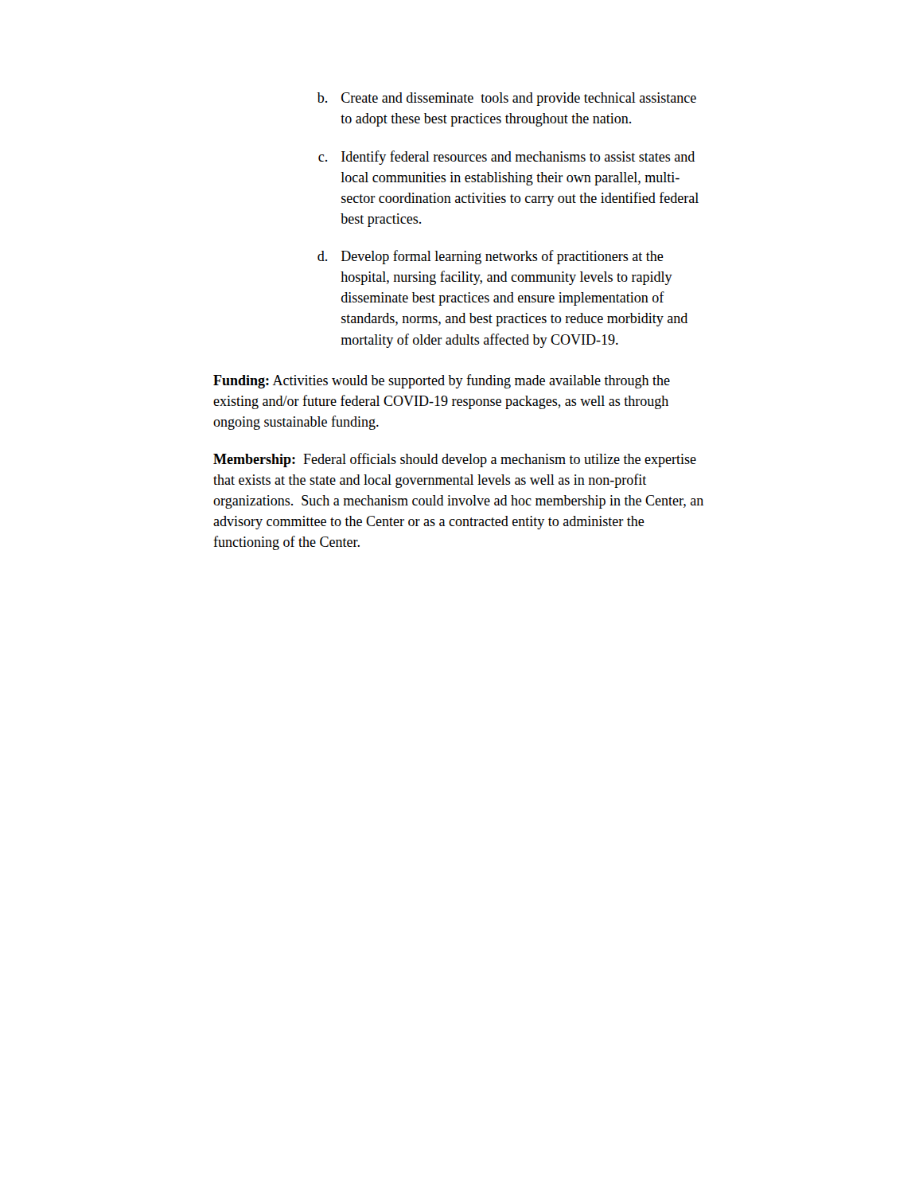Create and disseminate tools and provide technical assistance to adopt these best practices throughout the nation.
Identify federal resources and mechanisms to assist states and local communities in establishing their own parallel, multi-sector coordination activities to carry out the identified federal best practices.
Develop formal learning networks of practitioners at the hospital, nursing facility, and community levels to rapidly disseminate best practices and ensure implementation of standards, norms, and best practices to reduce morbidity and mortality of older adults affected by COVID-19.
Funding: Activities would be supported by funding made available through the existing and/or future federal COVID-19 response packages, as well as through ongoing sustainable funding.
Membership: Federal officials should develop a mechanism to utilize the expertise that exists at the state and local governmental levels as well as in non-profit organizations. Such a mechanism could involve ad hoc membership in the Center, an advisory committee to the Center or as a contracted entity to administer the functioning of the Center.